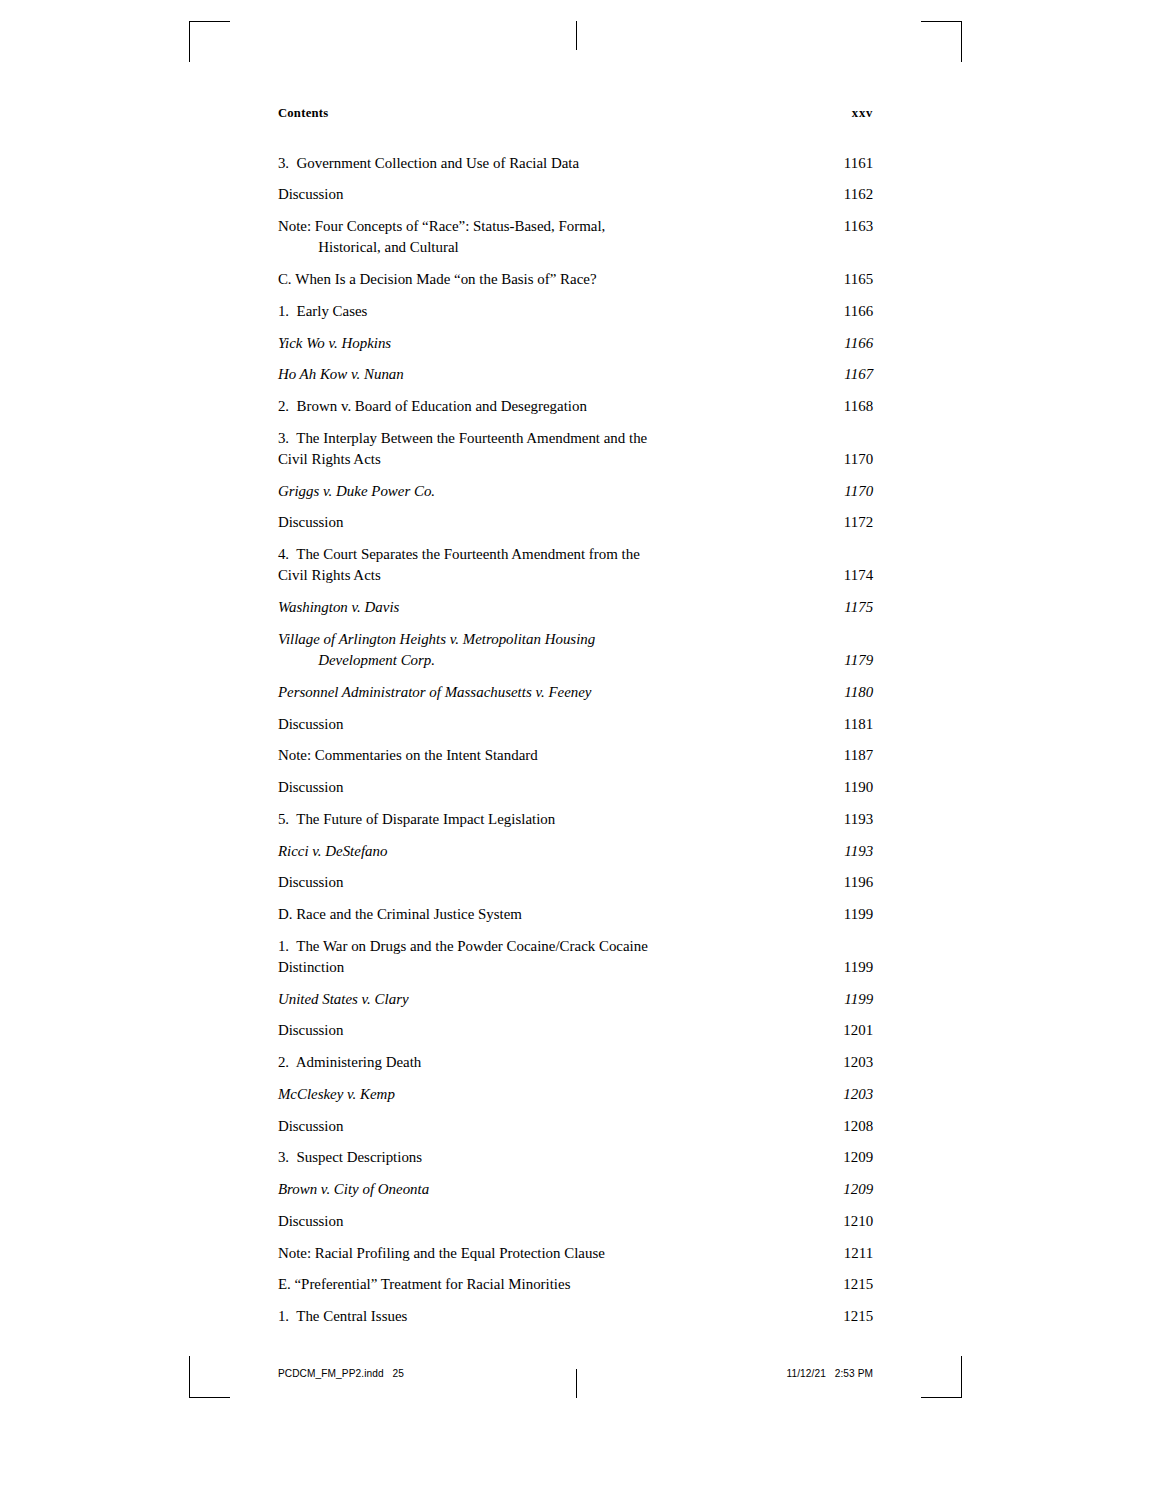Contents xxv
| 3. Government Collection and Use of Racial Data | 1161 |
| Discussion | 1162 |
| Note: Four Concepts of “Race”: Status-Based, Formal, Historical, and Cultural | 1163 |
| C. When Is a Decision Made “on the Basis of” Race? | 1165 |
| 1. Early Cases | 1166 |
| Yick Wo v. Hopkins | 1166 |
| Ho Ah Kow v. Nunan | 1167 |
| 2. Brown v. Board of Education and Desegregation | 1168 |
| 3. The Interplay Between the Fourteenth Amendment and the Civil Rights Acts | 1170 |
| Griggs v. Duke Power Co. | 1170 |
| Discussion | 1172 |
| 4. The Court Separates the Fourteenth Amendment from the Civil Rights Acts | 1174 |
| Washington v. Davis | 1175 |
| Village of Arlington Heights v. Metropolitan Housing Development Corp. | 1179 |
| Personnel Administrator of Massachusetts v. Feeney | 1180 |
| Discussion | 1181 |
| Note: Commentaries on the Intent Standard | 1187 |
| Discussion | 1190 |
| 5. The Future of Disparate Impact Legislation | 1193 |
| Ricci v. DeStefano | 1193 |
| Discussion | 1196 |
| D. Race and the Criminal Justice System | 1199 |
| 1. The War on Drugs and the Powder Cocaine/Crack Cocaine Distinction | 1199 |
| United States v. Clary | 1199 |
| Discussion | 1201 |
| 2. Administering Death | 1203 |
| McCleskey v. Kemp | 1203 |
| Discussion | 1208 |
| 3. Suspect Descriptions | 1209 |
| Brown v. City of Oneonta | 1209 |
| Discussion | 1210 |
| Note: Racial Profiling and the Equal Protection Clause | 1211 |
| E. “Preferential” Treatment for Racial Minorities | 1215 |
| 1. The Central Issues | 1215 |
PCDCM_FM_PP2.indd 25 11/12/21 2:53 PM